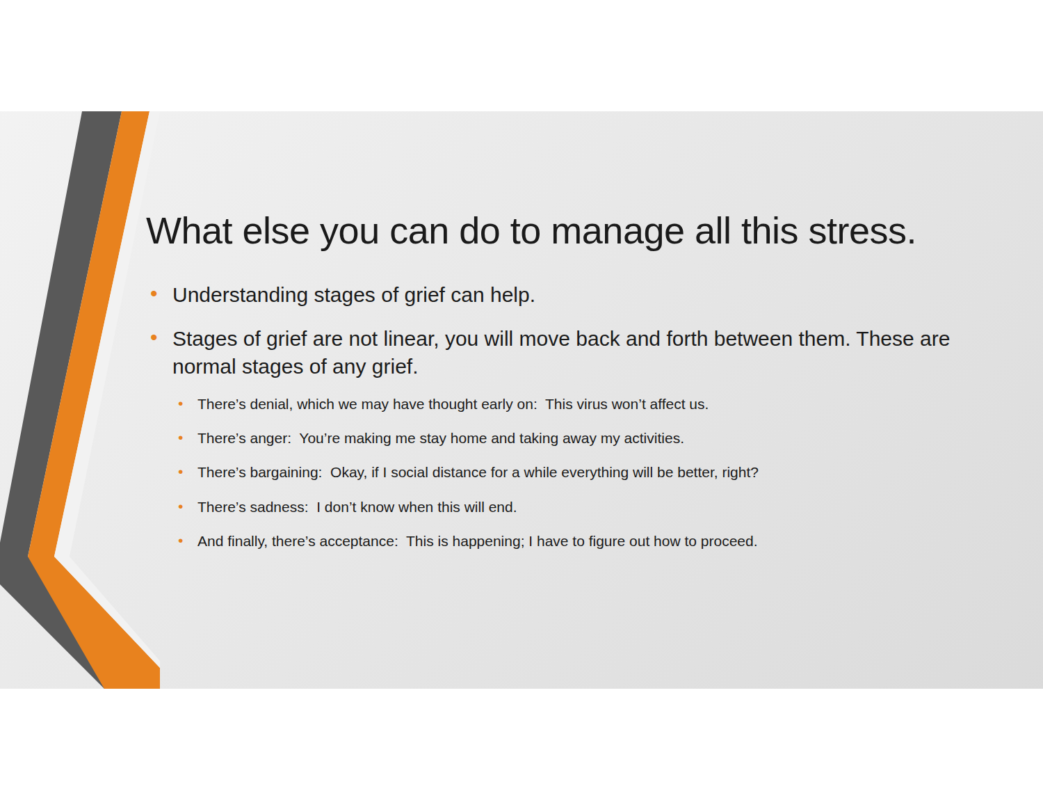What else you can do to manage all this stress.
Understanding stages of grief can help.
Stages of grief are not linear, you will move back and forth between them. These are normal stages of any grief.
There’s denial, which we may have thought early on: This virus won’t affect us.
There’s anger: You’re making me stay home and taking away my activities.
There’s bargaining: Okay, if I social distance for a while everything will be better, right?
There’s sadness: I don’t know when this will end.
And finally, there’s acceptance: This is happening; I have to figure out how to proceed.